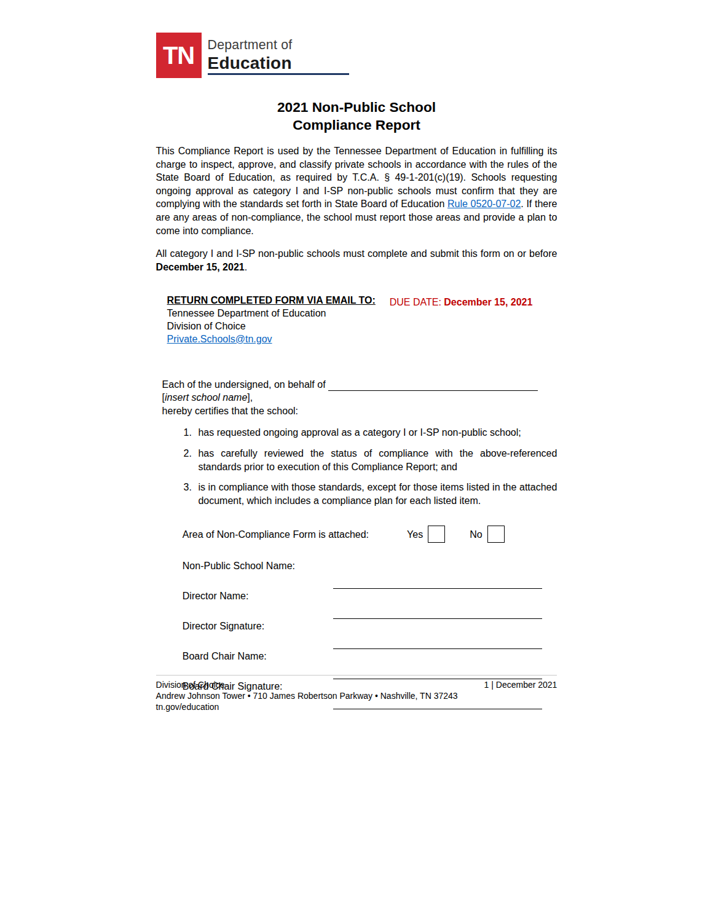TN
Department of
Education
2021 Non-Public SchoolCompliance Report
This Compliance Report is used by the Tennessee Department of Education in fulfilling its charge to inspect, approve, and classify private schools in accordance with the rules of the State Board of Education, as required by T.C.A. § 49-1-201(c)(19). Schools requesting ongoing approval as category I and I-SP non-public schools must confirm that they are complying with the standards set forth in State Board of Education Rule 0520-07-02. If there are any areas of non-compliance, the school must report those areas and provide a plan to come into compliance.
All category I and I-SP non-public schools must complete and submit this form on or before December 15, 2021.
RETURN COMPLETED FORM VIA EMAIL TO:
Tennessee Department of Education
Division of Choice
Private.Schools@tn.gov
DUE DATE: December 15, 2021
Each of the undersigned, on behalf of [insert school name],
hereby certifies that the school:
has requested ongoing approval as a category I or I-SP non-public school;
has carefully reviewed the status of compliance with the above-referenced standards prior to execution of this Compliance Report; and
is in compliance with those standards, except for those items listed in the attached document, which includes a compliance plan for each listed item.
Area of Non-Compliance Form is attached: Yes No
| Non-Public School Name: | |
| Director Name: | |
| Director Signature: | |
| Board Chair Name: | |
| Board Chair Signature: | |
Division of Choice
Andrew Johnson Tower • 710 James Robertson Parkway • Nashville, TN 37243
tn.gov/education
1 | December 2021